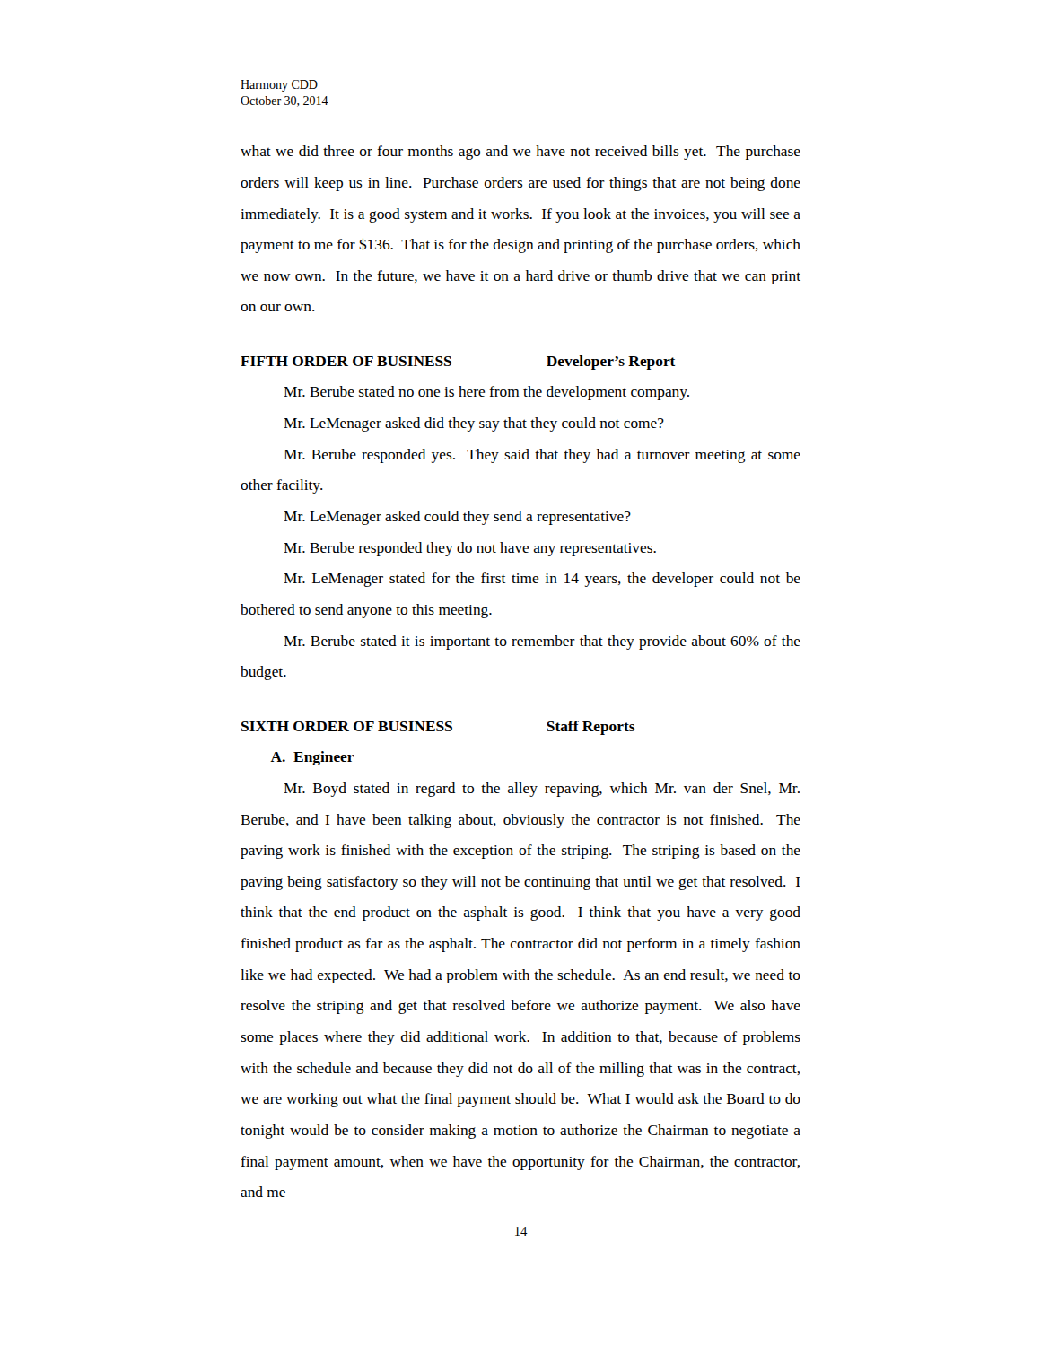Harmony CDD October 30, 2014
what we did three or four months ago and we have not received bills yet. The purchase orders will keep us in line. Purchase orders are used for things that are not being done immediately. It is a good system and it works. If you look at the invoices, you will see a payment to me for $136. That is for the design and printing of the purchase orders, which we now own. In the future, we have it on a hard drive or thumb drive that we can print on our own.
FIFTH ORDER OF BUSINESS Developer’s Report
Mr. Berube stated no one is here from the development company.
Mr. LeMenager asked did they say that they could not come?
Mr. Berube responded yes. They said that they had a turnover meeting at some other facility.
Mr. LeMenager asked could they send a representative?
Mr. Berube responded they do not have any representatives.
Mr. LeMenager stated for the first time in 14 years, the developer could not be bothered to send anyone to this meeting.
Mr. Berube stated it is important to remember that they provide about 60% of the budget.
SIXTH ORDER OF BUSINESS Staff Reports
A. Engineer
Mr. Boyd stated in regard to the alley repaving, which Mr. van der Snel, Mr. Berube, and I have been talking about, obviously the contractor is not finished. The paving work is finished with the exception of the striping. The striping is based on the paving being satisfactory so they will not be continuing that until we get that resolved. I think that the end product on the asphalt is good. I think that you have a very good finished product as far as the asphalt. The contractor did not perform in a timely fashion like we had expected. We had a problem with the schedule. As an end result, we need to resolve the striping and get that resolved before we authorize payment. We also have some places where they did additional work. In addition to that, because of problems with the schedule and because they did not do all of the milling that was in the contract, we are working out what the final payment should be. What I would ask the Board to do tonight would be to consider making a motion to authorize the Chairman to negotiate a final payment amount, when we have the opportunity for the Chairman, the contractor, and me
14